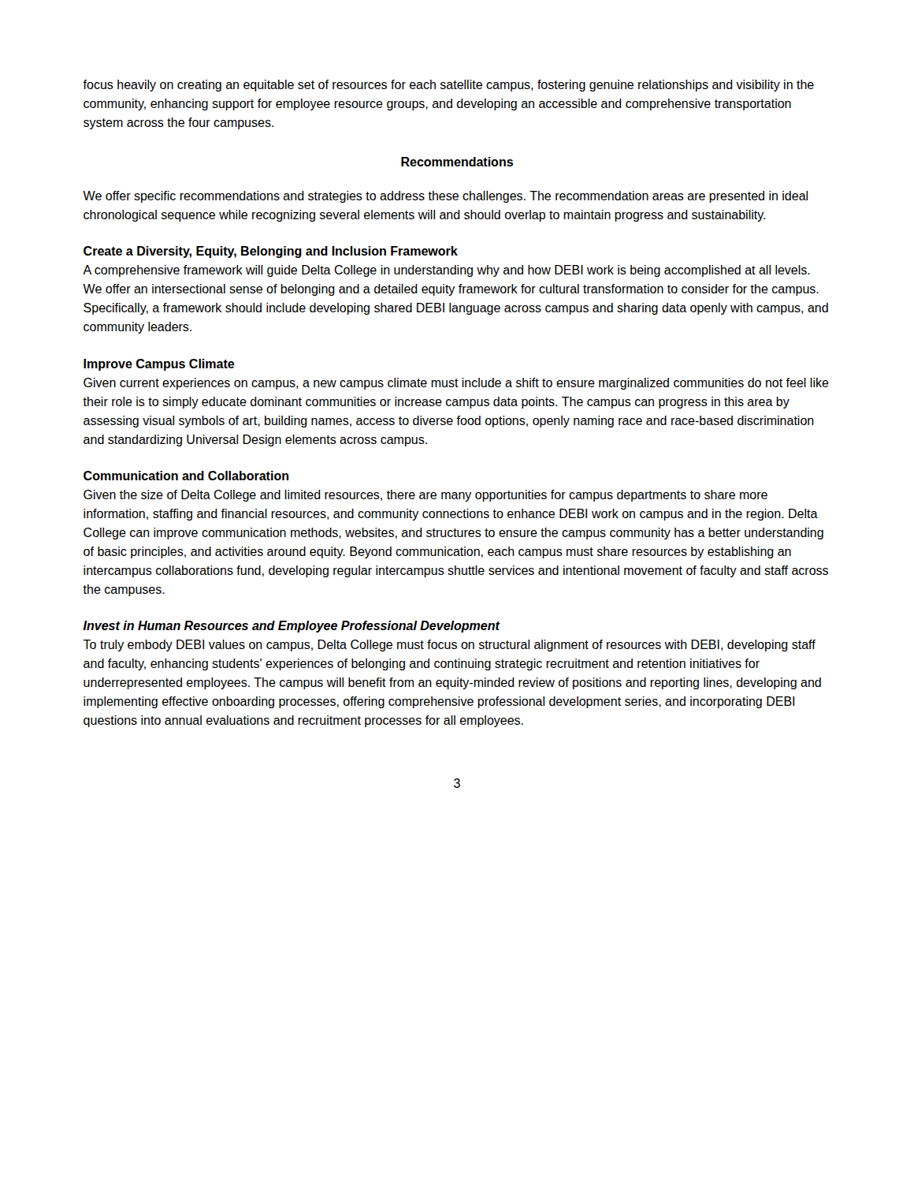focus heavily on creating an equitable set of resources for each satellite campus, fostering genuine relationships and visibility in the community, enhancing support for employee resource groups, and developing an accessible and comprehensive transportation system across the four campuses.
Recommendations
We offer specific recommendations and strategies to address these challenges. The recommendation areas are presented in ideal chronological sequence while recognizing several elements will and should overlap to maintain progress and sustainability.
Create a Diversity, Equity, Belonging and Inclusion Framework
A comprehensive framework will guide Delta College in understanding why and how DEBI work is being accomplished at all levels. We offer an intersectional sense of belonging and a detailed equity framework for cultural transformation to consider for the campus. Specifically, a framework should include developing shared DEBI language across campus and sharing data openly with campus, and community leaders.
Improve Campus Climate
Given current experiences on campus, a new campus climate must include a shift to ensure marginalized communities do not feel like their role is to simply educate dominant communities or increase campus data points. The campus can progress in this area by assessing visual symbols of art, building names, access to diverse food options, openly naming race and race-based discrimination and standardizing Universal Design elements across campus.
Communication and Collaboration
Given the size of Delta College and limited resources, there are many opportunities for campus departments to share more information, staffing and financial resources, and community connections to enhance DEBI work on campus and in the region. Delta College can improve communication methods, websites, and structures to ensure the campus community has a better understanding of basic principles, and activities around equity. Beyond communication, each campus must share resources by establishing an intercampus collaborations fund, developing regular intercampus shuttle services and intentional movement of faculty and staff across the campuses.
Invest in Human Resources and Employee Professional Development
To truly embody DEBI values on campus, Delta College must focus on structural alignment of resources with DEBI, developing staff and faculty, enhancing students' experiences of belonging and continuing strategic recruitment and retention initiatives for underrepresented employees. The campus will benefit from an equity-minded review of positions and reporting lines, developing and implementing effective onboarding processes, offering comprehensive professional development series, and incorporating DEBI questions into annual evaluations and recruitment processes for all employees.
3